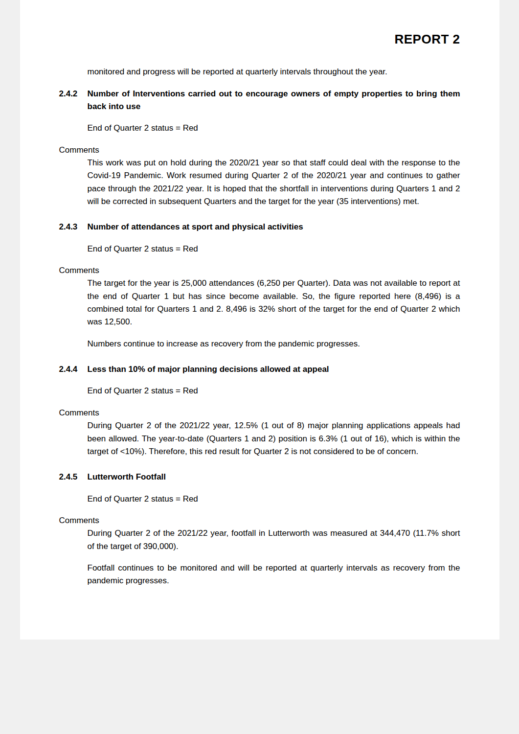REPORT 2
monitored and progress will be reported at quarterly intervals throughout the year.
2.4.2
Number of Interventions carried out to encourage owners of empty properties to bring them back into use
End of Quarter 2 status = Red
Comments
This work was put on hold during the 2020/21 year so that staff could deal with the response to the Covid-19 Pandemic. Work resumed during Quarter 2 of the 2020/21 year and continues to gather pace through the 2021/22 year. It is hoped that the shortfall in interventions during Quarters 1 and 2 will be corrected in subsequent Quarters and the target for the year (35 interventions) met.
2.4.3
Number of attendances at sport and physical activities
End of Quarter 2 status = Red
Comments
The target for the year is 25,000 attendances (6,250 per Quarter). Data was not available to report at the end of Quarter 1 but has since become available. So, the figure reported here (8,496) is a combined total for Quarters 1 and 2. 8,496 is 32% short of the target for the end of Quarter 2 which was 12,500.
Numbers continue to increase as recovery from the pandemic progresses.
2.4.4
Less than 10% of major planning decisions allowed at appeal
End of Quarter 2 status = Red
Comments
During Quarter 2 of the 2021/22 year, 12.5% (1 out of 8) major planning applications appeals had been allowed. The year-to-date (Quarters 1 and 2) position is 6.3% (1 out of 16), which is within the target of <10%). Therefore, this red result for Quarter 2 is not considered to be of concern.
2.4.5
Lutterworth Footfall
End of Quarter 2 status = Red
Comments
During Quarter 2 of the 2021/22 year, footfall in Lutterworth was measured at 344,470 (11.7% short of the target of 390,000).
Footfall continues to be monitored and will be reported at quarterly intervals as recovery from the pandemic progresses.